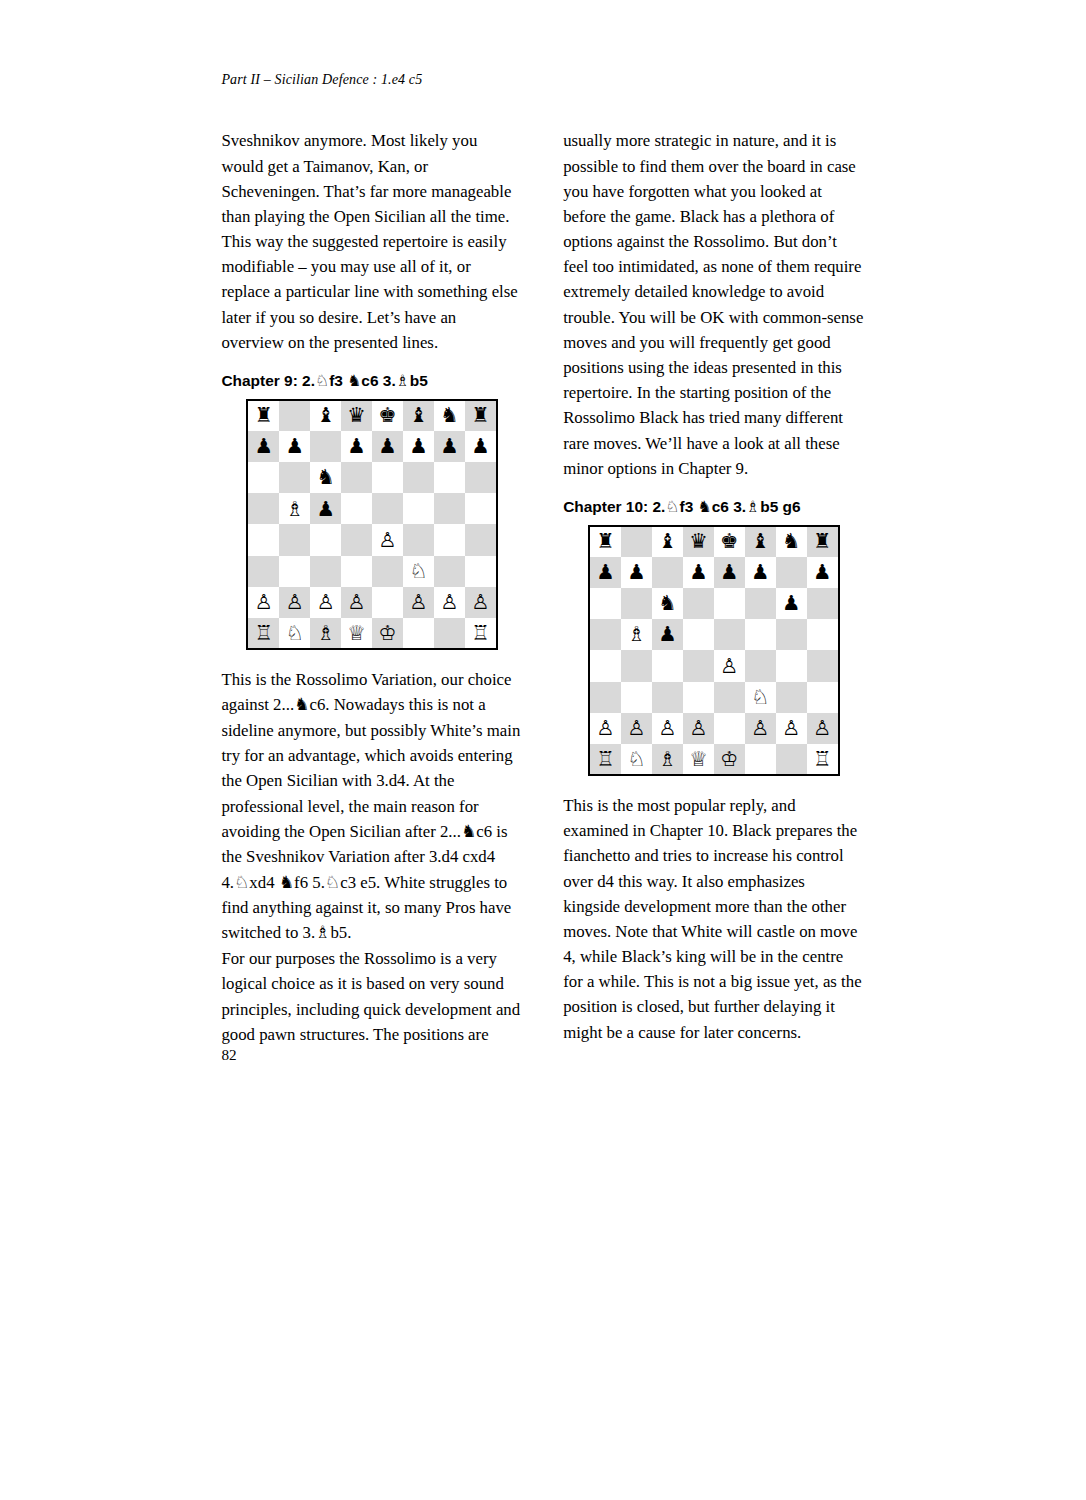Part II – Sicilian Defence : 1.e4 c5
Sveshnikov anymore. Most likely you would get a Taimanov, Kan, or Scheveningen. That’s far more manageable than playing the Open Sicilian all the time. This way the suggested repertoire is easily modifiable – you may use all of it, or replace a particular line with something else later if you so desire. Let’s have an overview on the presented lines.
Chapter 9: 2.♘f3 ♞c6 3.♗b5
| ♜ | | ♝ | ♛ | ♚ | ♝ | ♞ | ♜ |
| ♟ | ♟ | | ♟ | ♟ | ♟ | ♟ | ♟ |
| | | ♞ | | | | | |
| | ♗ | ♟ | | | | | |
| | | | | ♙ | | | |
| | | | | | ♘ | | |
| ♙ | ♙ | ♙ | ♙ | | ♙ | ♙ | ♙ |
| ♖ | ♘ | ♗ | ♕ | ♔ | | | ♖ |
This is the Rossolimo Variation, our choice against 2...♞c6. Nowadays this is not a sideline anymore, but possibly White’s main try for an advantage, which avoids entering the Open Sicilian with 3.d4. At the professional level, the main reason for avoiding the Open Sicilian after 2...♞c6 is the Sveshnikov Variation after 3.d4 cxd4 4.♘xd4 ♞f6 5.♘c3 e5. White struggles to find anything against it, so many Pros have switched to 3.♗b5.
For our purposes the Rossolimo is a very logical choice as it is based on very sound principles, including quick development and good pawn structures. The positions are usually more strategic in nature, and it is possible to find them over the board in case you have forgotten what you looked at before the game. Black has a plethora of options against the Rossolimo. But don’t feel too intimidated, as none of them require extremely detailed knowledge to avoid trouble. You will be OK with common-sense moves and you will frequently get good positions using the ideas presented in this repertoire. In the starting position of the Rossolimo Black has tried many different rare moves. We’ll have a look at all these minor options in Chapter 9.
Chapter 10: 2.♘f3 ♞c6 3.♗b5 g6
| ♜ | | ♝ | ♛ | ♚ | ♝ | ♞ | ♜ |
| ♟ | ♟ | | ♟ | ♟ | ♟ | | ♟ |
| | | ♞ | | | | ♟ | |
| | ♗ | ♟ | | | | | |
| | | | | ♙ | | | |
| | | | | | ♘ | | |
| ♙ | ♙ | ♙ | ♙ | | ♙ | ♙ | ♙ |
| ♖ | ♘ | ♗ | ♕ | ♔ | | | ♖ |
This is the most popular reply, and examined in Chapter 10. Black prepares the fianchetto and tries to increase his control over d4 this way. It also emphasizes kingside development more than the other moves. Note that White will castle on move 4, while Black’s king will be in the centre for a while. This is not a big issue yet, as the position is closed, but further delaying it might be a cause for later concerns.
82